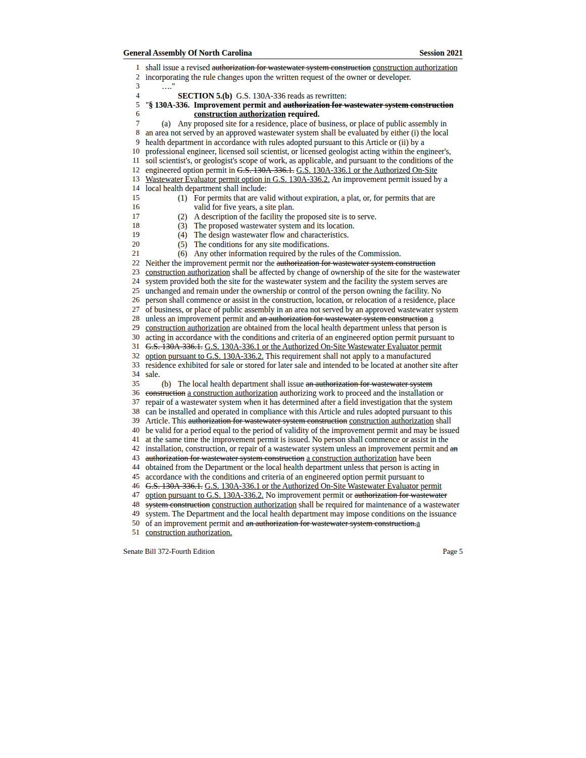General Assembly Of North Carolina Session 2021
1 shall issue a revised authorization for wastewater system construction construction authorization
2 incorporating the rule changes upon the written request of the owner or developer.
3 …."
4 SECTION 5.(b) G.S. 130A-336 reads as rewritten:
5"§ 130A-336. Improvement permit and authorization for wastewater system construction
6 construction authorization required.
7 (a) Any proposed site for a residence, place of business, or place of public assembly in
8 an area not served by an approved wastewater system shall be evaluated by either (i) the local
9 health department in accordance with rules adopted pursuant to this Article or (ii) by a
10 professional engineer, licensed soil scientist, or licensed geologist acting within the engineer's,
11 soil scientist's, or geologist's scope of work, as applicable, and pursuant to the conditions of the
12 engineered option permit in G.S. 130A-336.1. G.S. 130A-336.1 or the Authorized On-Site
13 Wastewater Evaluator permit option in G.S. 130A-336.2. An improvement permit issued by a
14 local health department shall include:
15 (1) For permits that are valid without expiration, a plat, or, for permits that are
16 valid for five years, a site plan.
17 (2) A description of the facility the proposed site is to serve.
18 (3) The proposed wastewater system and its location.
19 (4) The design wastewater flow and characteristics.
20 (5) The conditions for any site modifications.
21 (6) Any other information required by the rules of the Commission.
22 Neither the improvement permit nor the authorization for wastewater system construction
23 construction authorization shall be affected by change of ownership of the site for the wastewater
24 system provided both the site for the wastewater system and the facility the system serves are
25 unchanged and remain under the ownership or control of the person owning the facility. No
26 person shall commence or assist in the construction, location, or relocation of a residence, place
27 of business, or place of public assembly in an area not served by an approved wastewater system
28 unless an improvement permit and an authorization for wastewater system construction a
29 construction authorization are obtained from the local health department unless that person is
30 acting in accordance with the conditions and criteria of an engineered option permit pursuant to
31 G.S. 130A-336.1. G.S. 130A-336.1 or the Authorized On-Site Wastewater Evaluator permit
32 option pursuant to G.S. 130A-336.2. This requirement shall not apply to a manufactured
33 residence exhibited for sale or stored for later sale and intended to be located at another site after
34 sale.
35 (b) The local health department shall issue an authorization for wastewater system
36 construction a construction authorization authorizing work to proceed and the installation or
37 repair of a wastewater system when it has determined after a field investigation that the system
38 can be installed and operated in compliance with this Article and rules adopted pursuant to this
39 Article. This authorization for wastewater system construction construction authorization shall
40 be valid for a period equal to the period of validity of the improvement permit and may be issued
41 at the same time the improvement permit is issued. No person shall commence or assist in the
42 installation, construction, or repair of a wastewater system unless an improvement permit and an
43 authorization for wastewater system construction a construction authorization have been
44 obtained from the Department or the local health department unless that person is acting in
45 accordance with the conditions and criteria of an engineered option permit pursuant to
46 G.S. 130A-336.1. G.S. 130A-336.1 or the Authorized On-Site Wastewater Evaluator permit
47 option pursuant to G.S. 130A-336.2. No improvement permit or authorization for wastewater
48 system construction construction authorization shall be required for maintenance of a wastewater
49 system. The Department and the local health department may impose conditions on the issuance
50 of an improvement permit and an authorization for wastewater system construction.a
51 construction authorization.
Senate Bill 372-Fourth Edition Page 5